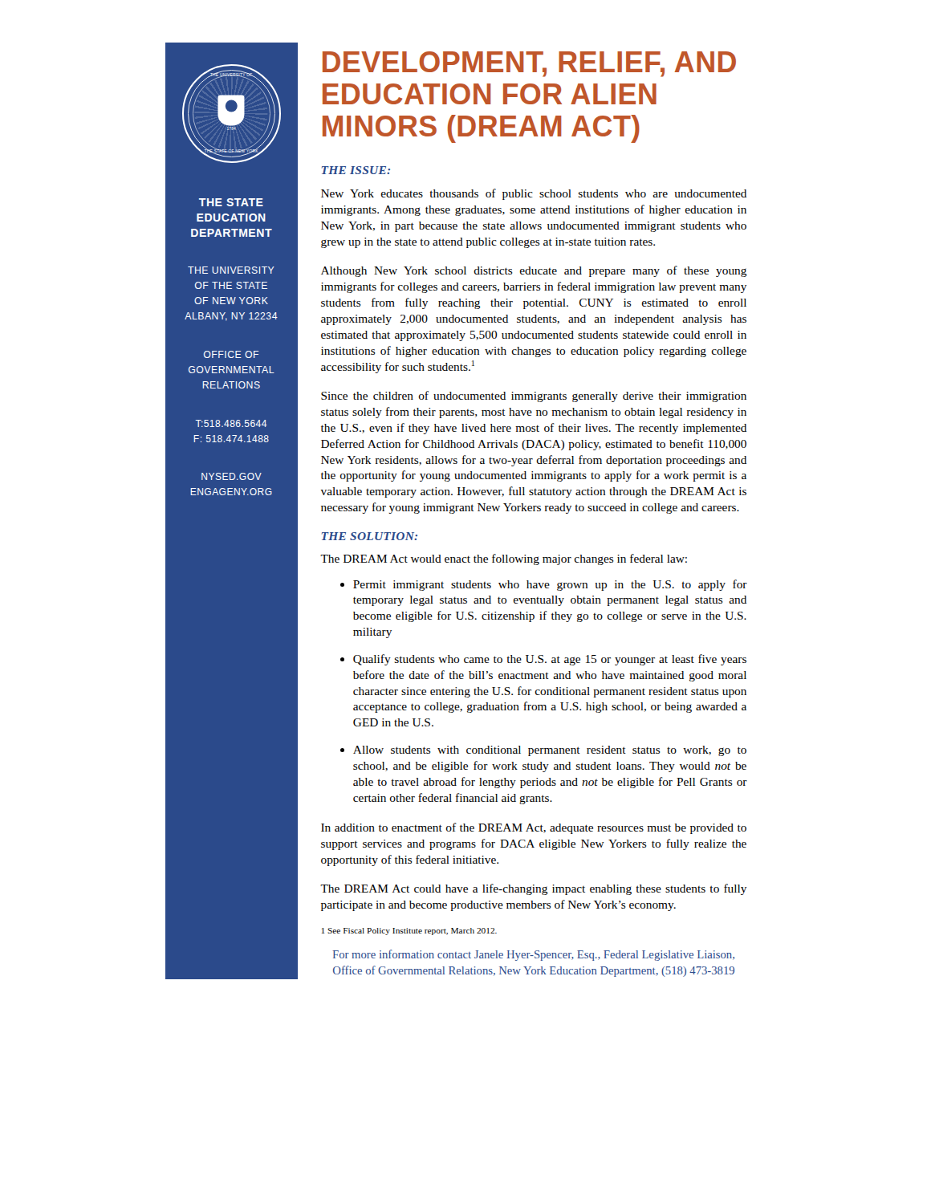THE UNIVERSITY OF
1784
THE STATE OF NEW YORK
THE STATE EDUCATION
DEPARTMENT
THE UNIVERSITY
OF THE STATE
OF NEW YORK
ALBANY, NY 12234
OFFICE OF
GOVERNMENTAL
RELATIONS
T:518.486.5644
F: 518.474.1488
NYSED.GOV
ENGAGENY.ORG
DEVELOPMENT, RELIEF, AND EDUCATION FOR ALIEN MINORS (DREAM ACT)
THE ISSUE:
New York educates thousands of public school students who are undocumented immigrants. Among these graduates, some attend institutions of higher education in New York, in part because the state allows undocumented immigrant students who grew up in the state to attend public colleges at in-state tuition rates.
Although New York school districts educate and prepare many of these young immigrants for colleges and careers, barriers in federal immigration law prevent many students from fully reaching their potential. CUNY is estimated to enroll approximately 2,000 undocumented students, and an independent analysis has estimated that approximately 5,500 undocumented students statewide could enroll in institutions of higher education with changes to education policy regarding college accessibility for such students.1
Since the children of undocumented immigrants generally derive their immigration status solely from their parents, most have no mechanism to obtain legal residency in the U.S., even if they have lived here most of their lives. The recently implemented Deferred Action for Childhood Arrivals (DACA) policy, estimated to benefit 110,000 New York residents, allows for a two-year deferral from deportation proceedings and the opportunity for young undocumented immigrants to apply for a work permit is a valuable temporary action. However, full statutory action through the DREAM Act is necessary for young immigrant New Yorkers ready to succeed in college and careers.
THE SOLUTION:
The DREAM Act would enact the following major changes in federal law:
Permit immigrant students who have grown up in the U.S. to apply for temporary legal status and to eventually obtain permanent legal status and become eligible for U.S. citizenship if they go to college or serve in the U.S. military
Qualify students who came to the U.S. at age 15 or younger at least five years before the date of the bill’s enactment and who have maintained good moral character since entering the U.S. for conditional permanent resident status upon acceptance to college, graduation from a U.S. high school, or being awarded a GED in the U.S.
Allow students with conditional permanent resident status to work, go to school, and be eligible for work study and student loans. They would not be able to travel abroad for lengthy periods and not be eligible for Pell Grants or certain other federal financial aid grants.
In addition to enactment of the DREAM Act, adequate resources must be provided to support services and programs for DACA eligible New Yorkers to fully realize the opportunity of this federal initiative.
The DREAM Act could have a life-changing impact enabling these students to fully participate in and become productive members of New York’s economy.
1 See Fiscal Policy Institute report, March 2012.
For more information contact Janele Hyer-Spencer, Esq., Federal Legislative Liaison,
Office of Governmental Relations, New York Education Department, (518) 473-3819